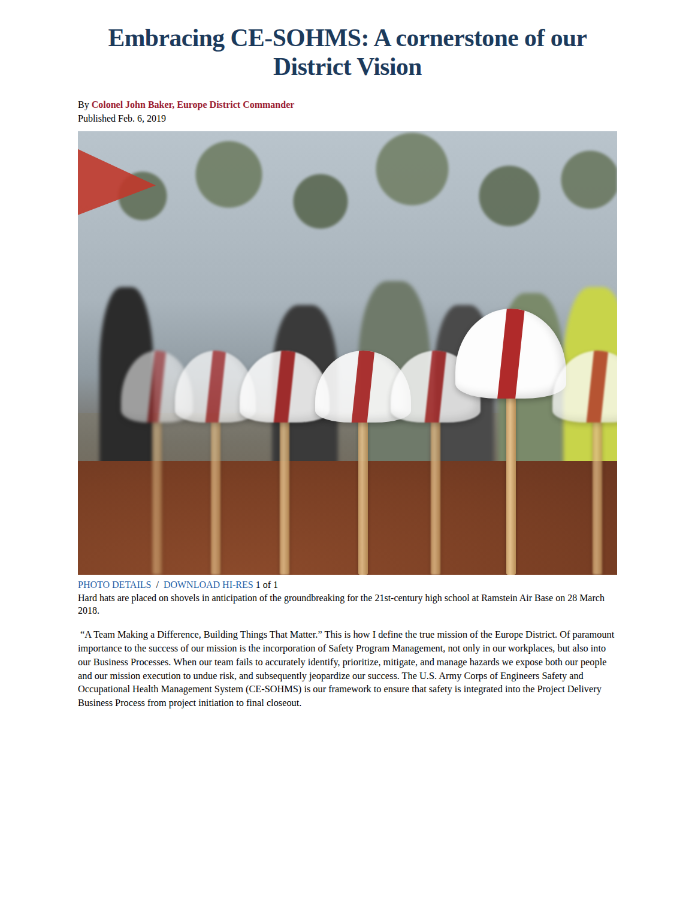Embracing CE-SOHMS: A cornerstone of our District Vision
By Colonel John Baker, Europe District Commander
Published Feb. 6, 2019
PHOTO DETAILS / DOWNLOAD HI-RES 1 of 1
Hard hats are placed on shovels in anticipation of the groundbreaking for the 21st-century high school at Ramstein Air Base on 28 March 2018.
“A Team Making a Difference, Building Things That Matter.” This is how I define the true mission of the Europe District. Of paramount importance to the success of our mission is the incorporation of Safety Program Management, not only in our workplaces, but also into our Business Processes. When our team fails to accurately identify, prioritize, mitigate, and manage hazards we expose both our people and our mission execution to undue risk, and subsequently jeopardize our success. The U.S. Army Corps of Engineers Safety and Occupational Health Management System (CE-SOHMS) is our framework to ensure that safety is integrated into the Project Delivery Business Process from project initiation to final closeout.